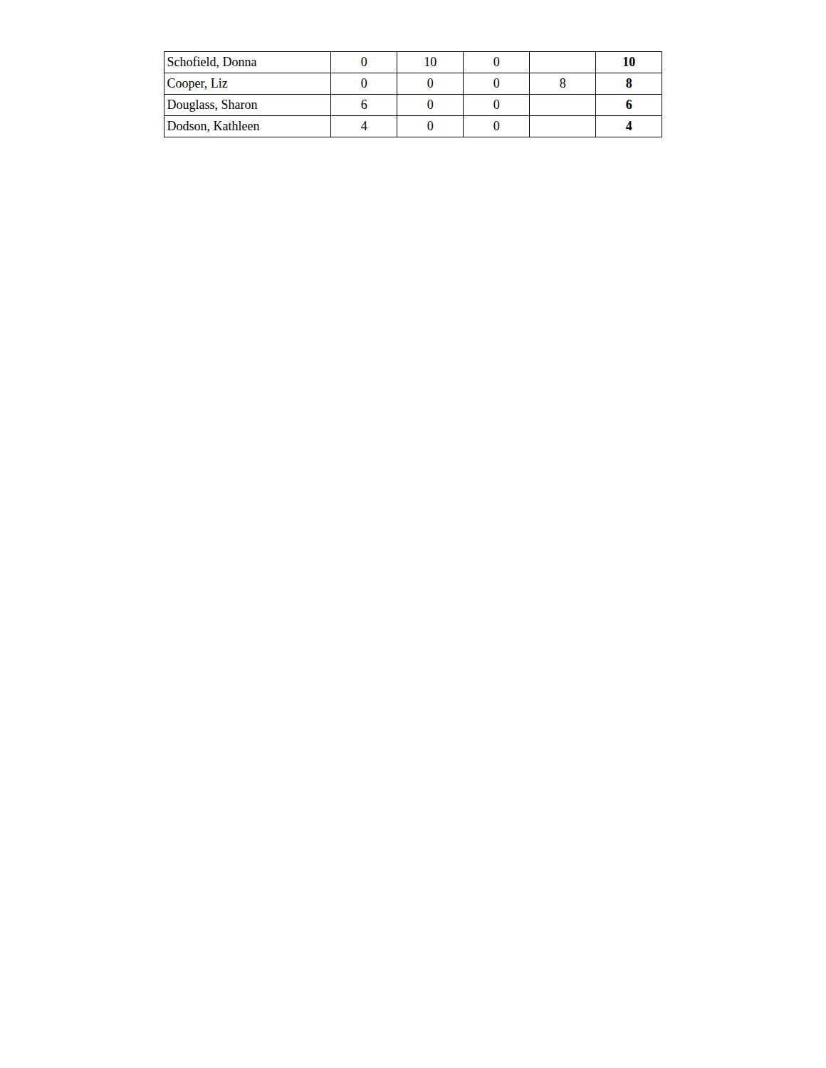| Schofield, Donna | 0 | 10 | 0 | | 10 |
| Cooper, Liz | 0 | 0 | 0 | 8 | 8 |
| Douglass, Sharon | 6 | 0 | 0 | | 6 |
| Dodson, Kathleen | 4 | 0 | 0 | | 4 |